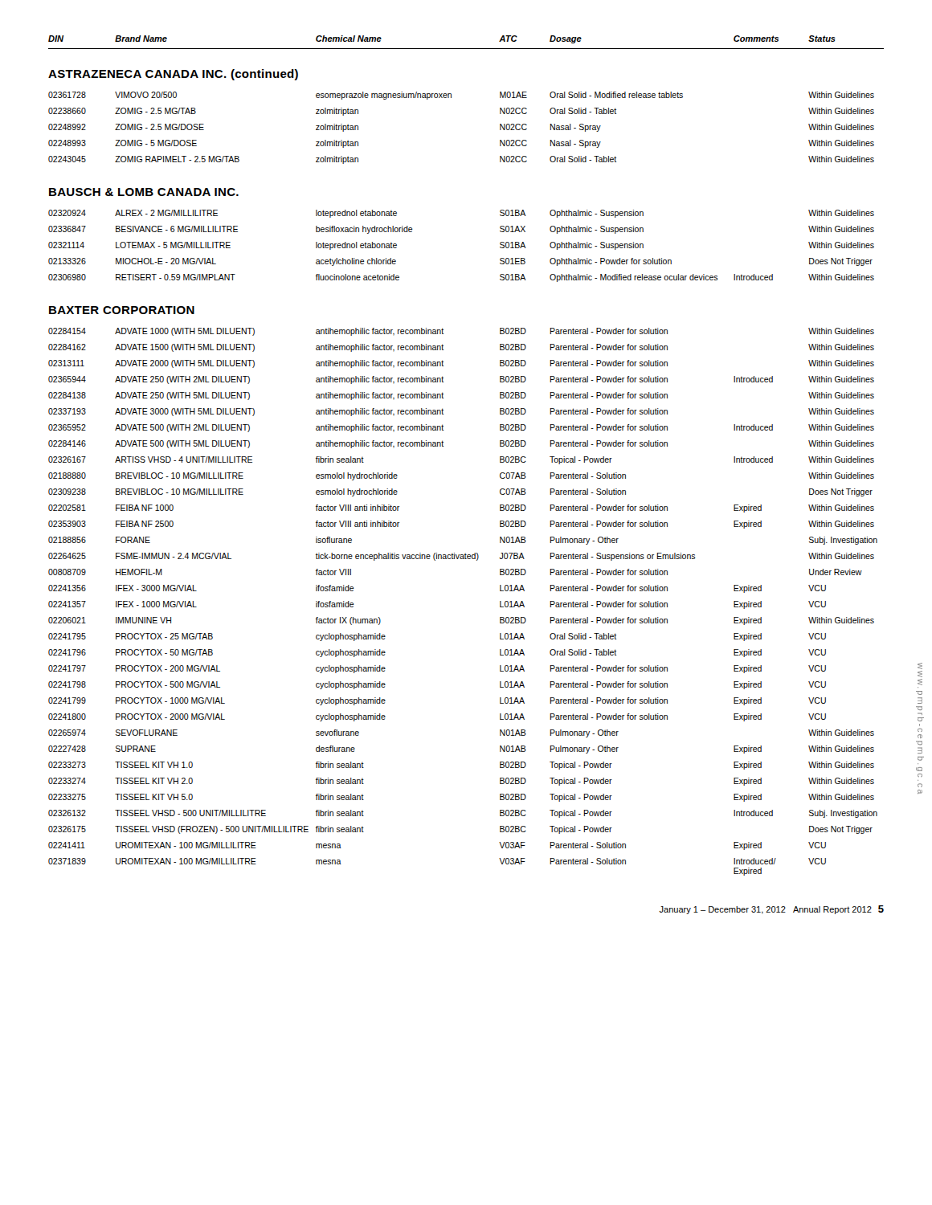| DIN | Brand Name | Chemical Name | ATC | Dosage | Comments | Status |
| --- | --- | --- | --- | --- | --- | --- |
| ASTRAZENECA CANADA INC. (continued) |
| 02361728 | VIMOVO 20/500 | esomeprazole magnesium/naproxen | M01AE | Oral Solid - Modified release tablets | | Within Guidelines |
| 02238660 | ZOMIG - 2.5 MG/TAB | zolmitriptan | N02CC | Oral Solid - Tablet | | Within Guidelines |
| 02248992 | ZOMIG - 2.5 MG/DOSE | zolmitriptan | N02CC | Nasal - Spray | | Within Guidelines |
| 02248993 | ZOMIG - 5 MG/DOSE | zolmitriptan | N02CC | Nasal - Spray | | Within Guidelines |
| 02243045 | ZOMIG RAPIMELT - 2.5 MG/TAB | zolmitriptan | N02CC | Oral Solid - Tablet | | Within Guidelines |
| BAUSCH & LOMB CANADA INC. |
| 02320924 | ALREX - 2 MG/MILLILITRE | loteprednol etabonate | S01BA | Ophthalmic - Suspension | | Within Guidelines |
| 02336847 | BESIVANCE - 6 MG/MILLILITRE | besifloxacin hydrochloride | S01AX | Ophthalmic - Suspension | | Within Guidelines |
| 02321114 | LOTEMAX - 5 MG/MILLILITRE | loteprednol etabonate | S01BA | Ophthalmic - Suspension | | Within Guidelines |
| 02133326 | MIOCHOL-E - 20 MG/VIAL | acetylcholine chloride | S01EB | Ophthalmic - Powder for solution | | Does Not Trigger |
| 02306980 | RETISERT - 0.59 MG/IMPLANT | fluocinolone acetonide | S01BA | Ophthalmic - Modified release ocular devices | Introduced | Within Guidelines |
| BAXTER CORPORATION |
| 02284154 | ADVATE 1000 (WITH 5ML DILUENT) | antihemophilic factor, recombinant | B02BD | Parenteral - Powder for solution | | Within Guidelines |
| 02284162 | ADVATE 1500 (WITH 5ML DILUENT) | antihemophilic factor, recombinant | B02BD | Parenteral - Powder for solution | | Within Guidelines |
| 02313111 | ADVATE 2000 (WITH 5ML DILUENT) | antihemophilic factor, recombinant | B02BD | Parenteral - Powder for solution | | Within Guidelines |
| 02365944 | ADVATE 250 (WITH 2ML DILUENT) | antihemophilic factor, recombinant | B02BD | Parenteral - Powder for solution | Introduced | Within Guidelines |
| 02284138 | ADVATE 250 (WITH 5ML DILUENT) | antihemophilic factor, recombinant | B02BD | Parenteral - Powder for solution | | Within Guidelines |
| 02337193 | ADVATE 3000 (WITH 5ML DILUENT) | antihemophilic factor, recombinant | B02BD | Parenteral - Powder for solution | | Within Guidelines |
| 02365952 | ADVATE 500 (WITH 2ML DILUENT) | antihemophilic factor, recombinant | B02BD | Parenteral - Powder for solution | Introduced | Within Guidelines |
| 02284146 | ADVATE 500 (WITH 5ML DILUENT) | antihemophilic factor, recombinant | B02BD | Parenteral - Powder for solution | | Within Guidelines |
| 02326167 | ARTISS VHSD - 4 UNIT/MILLILITRE | fibrin sealant | B02BC | Topical - Powder | Introduced | Within Guidelines |
| 02188880 | BREVIBLOC - 10 MG/MILLILITRE | esmolol hydrochloride | C07AB | Parenteral - Solution | | Within Guidelines |
| 02309238 | BREVIBLOC - 10 MG/MILLILITRE | esmolol hydrochloride | C07AB | Parenteral - Solution | | Does Not Trigger |
| 02202581 | FEIBA NF 1000 | factor VIII anti inhibitor | B02BD | Parenteral - Powder for solution | Expired | Within Guidelines |
| 02353903 | FEIBA NF 2500 | factor VIII anti inhibitor | B02BD | Parenteral - Powder for solution | Expired | Within Guidelines |
| 02188856 | FORANE | isoflurane | N01AB | Pulmonary - Other | | Subj. Investigation |
| 02264625 | FSME-IMMUN - 2.4 MCG/VIAL | tick-borne encephalitis vaccine (inactivated) | J07BA | Parenteral - Suspensions or Emulsions | | Within Guidelines |
| 00808709 | HEMOFIL-M | factor VIII | B02BD | Parenteral - Powder for solution | | Under Review |
| 02241356 | IFEX - 3000 MG/VIAL | ifosfamide | L01AA | Parenteral - Powder for solution | Expired | VCU |
| 02241357 | IFEX - 1000 MG/VIAL | ifosfamide | L01AA | Parenteral - Powder for solution | Expired | VCU |
| 02206021 | IMMUNINE VH | factor IX (human) | B02BD | Parenteral - Powder for solution | Expired | Within Guidelines |
| 02241795 | PROCYTOX - 25 MG/TAB | cyclophosphamide | L01AA | Oral Solid - Tablet | Expired | VCU |
| 02241796 | PROCYTOX - 50 MG/TAB | cyclophosphamide | L01AA | Oral Solid - Tablet | Expired | VCU |
| 02241797 | PROCYTOX - 200 MG/VIAL | cyclophosphamide | L01AA | Parenteral - Powder for solution | Expired | VCU |
| 02241798 | PROCYTOX - 500 MG/VIAL | cyclophosphamide | L01AA | Parenteral - Powder for solution | Expired | VCU |
| 02241799 | PROCYTOX - 1000 MG/VIAL | cyclophosphamide | L01AA | Parenteral - Powder for solution | Expired | VCU |
| 02241800 | PROCYTOX - 2000 MG/VIAL | cyclophosphamide | L01AA | Parenteral - Powder for solution | Expired | VCU |
| 02265974 | SEVOFLURANE | sevoflurane | N01AB | Pulmonary - Other | | Within Guidelines |
| 02227428 | SUPRANE | desflurane | N01AB | Pulmonary - Other | Expired | Within Guidelines |
| 02233273 | TISSEEL KIT VH 1.0 | fibrin sealant | B02BD | Topical - Powder | Expired | Within Guidelines |
| 02233274 | TISSEEL KIT VH 2.0 | fibrin sealant | B02BD | Topical - Powder | Expired | Within Guidelines |
| 02233275 | TISSEEL KIT VH 5.0 | fibrin sealant | B02BD | Topical - Powder | Expired | Within Guidelines |
| 02326132 | TISSEEL VHSD - 500 UNIT/MILLILITRE | fibrin sealant | B02BC | Topical - Powder | Introduced | Subj. Investigation |
| 02326175 | TISSEEL VHSD (FROZEN) - 500 UNIT/MILLILITRE | fibrin sealant | B02BC | Topical - Powder | | Does Not Trigger |
| 02241411 | UROMITEXAN - 100 MG/MILLILITRE | mesna | V03AF | Parenteral - Solution | Expired | VCU |
| 02371839 | UROMITEXAN - 100 MG/MILLILITRE | mesna | V03AF | Parenteral - Solution | Introduced/ Expired | VCU |
www.pmprb-cepmb.gc.ca
January 1 – December 31, 2012 Annual Report 20125